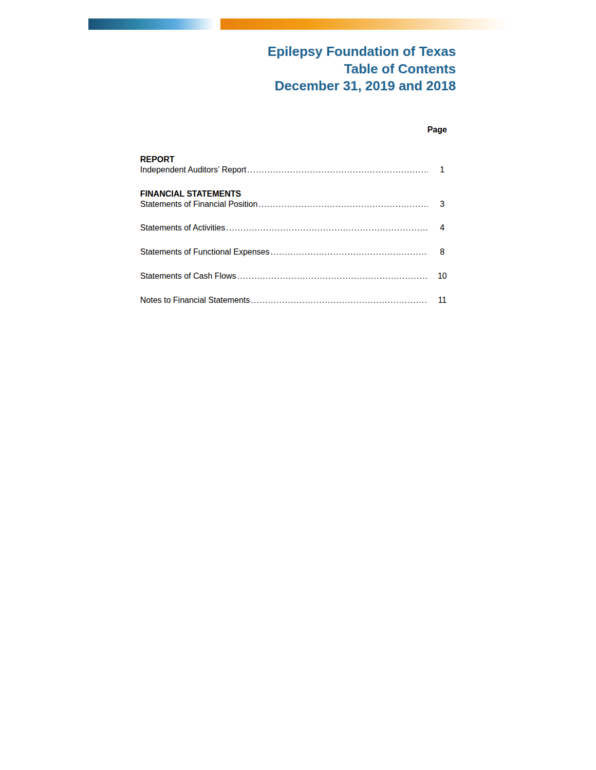Epilepsy Foundation of Texas
Table of Contents
December 31, 2019 and 2018
Page
REPORT
Independent Auditors’ Report ......................................................................................................................................... 1
FINANCIAL STATEMENTS
Statements of Financial Position ......................................................................................................................................... 3
Statements of Activities ......................................................................................................................................... 4
Statements of Functional Expenses ......................................................................................................................................... 8
Statements of Cash Flows ......................................................................................................................................... 10
Notes to Financial Statements ......................................................................................................................................... 11